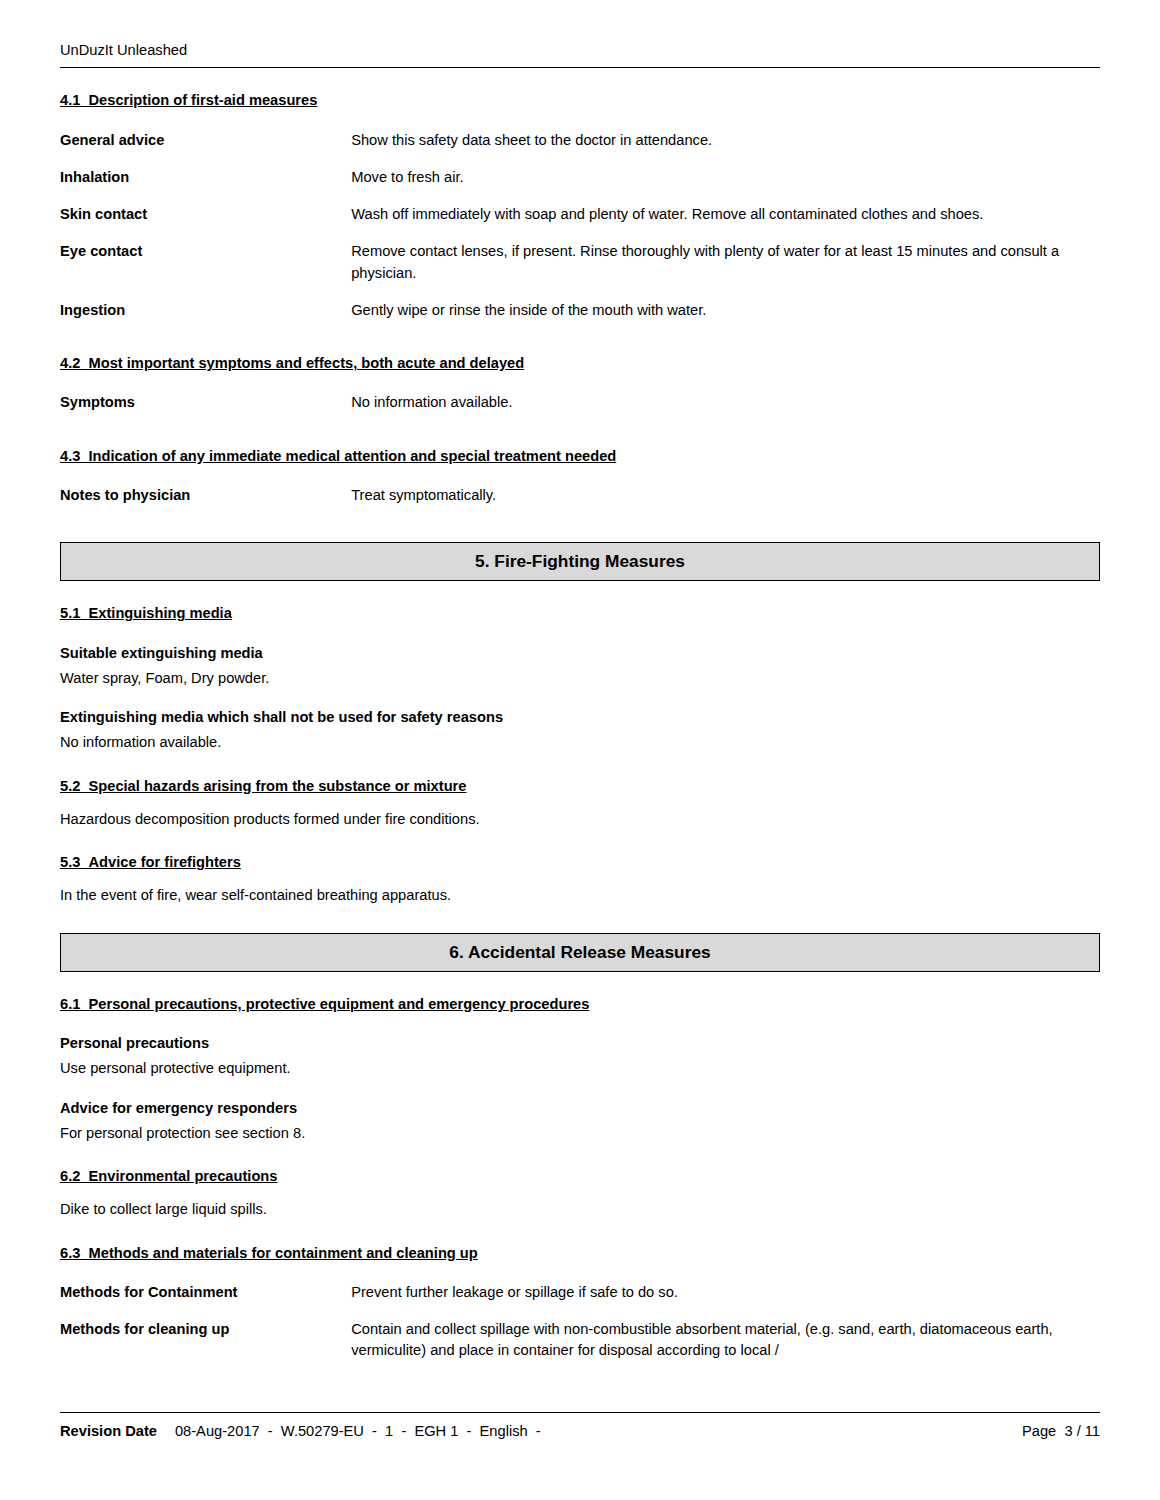UnDuzIt Unleashed
4.1 Description of first-aid measures
| General advice | Show this safety data sheet to the doctor in attendance. |
| Inhalation | Move to fresh air. |
| Skin contact | Wash off immediately with soap and plenty of water. Remove all contaminated clothes and shoes. |
| Eye contact | Remove contact lenses, if present. Rinse thoroughly with plenty of water for at least 15 minutes and consult a physician. |
| Ingestion | Gently wipe or rinse the inside of the mouth with water. |
4.2 Most important symptoms and effects, both acute and delayed
| Symptoms | No information available. |
4.3 Indication of any immediate medical attention and special treatment needed
| Notes to physician | Treat symptomatically. |
5. Fire-Fighting Measures
5.1 Extinguishing media
Suitable extinguishing media
Water spray, Foam, Dry powder.
Extinguishing media which shall not be used for safety reasons
No information available.
5.2 Special hazards arising from the substance or mixture
Hazardous decomposition products formed under fire conditions.
5.3 Advice for firefighters
In the event of fire, wear self-contained breathing apparatus.
6. Accidental Release Measures
6.1 Personal precautions, protective equipment and emergency procedures
Personal precautions
Use personal protective equipment.
Advice for emergency responders
For personal protection see section 8.
6.2 Environmental precautions
Dike to collect large liquid spills.
6.3 Methods and materials for containment and cleaning up
| Methods for Containment | Prevent further leakage or spillage if safe to do so. |
| Methods for cleaning up | Contain and collect spillage with non-combustible absorbent material, (e.g. sand, earth, diatomaceous earth, vermiculite) and place in container for disposal according to local / |
Revision Date08-Aug-2017 - W.50279-EU - 1 - EGH 1 - English -
Page 3 / 11